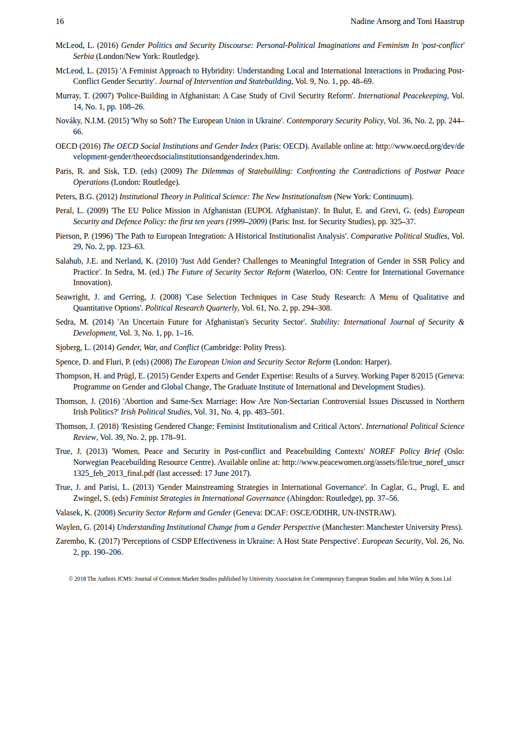16 Nadine Ansorg and Toni Haastrup
McLeod, L. (2016) Gender Politics and Security Discourse: Personal-Political Imaginations and Feminism In 'post-conflict' Serbia (London/New York: Routledge).
McLeod, L. (2015) 'A Feminist Approach to Hybridity: Understanding Local and International Interactions in Producing Post-Conflict Gender Security'. Journal of Intervention and Statebuilding, Vol. 9, No. 1, pp. 48–69.
Murray, T. (2007) 'Police-Building in Afghanistan: A Case Study of Civil Security Reform'. International Peacekeeping, Vol. 14, No. 1, pp. 108–26.
Nováky, N.I.M. (2015) 'Why so Soft? The European Union in Ukraine'. Contemporary Security Policy, Vol. 36, No. 2, pp. 244–66.
OECD (2016) The OECD Social Institutions and Gender Index (Paris: OECD). Available online at: http://www.oecd.org/dev/development-gender/theoecdsocialinstitutionsandgenderindex.htm.
Paris, R. and Sisk, T.D. (eds) (2009) The Dilemmas of Statebuilding: Confronting the Contradictions of Postwar Peace Operations (London: Routledge).
Peters, B.G. (2012) Institutional Theory in Political Science: The New Institutionalism (New York: Continuum).
Peral, L. (2009) 'The EU Police Mission in Afghanistan (EUPOL Afghanistan)'. In Bulut, E. and Grevi, G. (eds) European Security and Defence Policy: the first ten years (1999–2009) (Paris: Inst. for Security Studies), pp. 325–37.
Pierson, P. (1996) 'The Path to European Integration: A Historical Institutionalist Analysis'. Comparative Political Studies, Vol. 29, No. 2, pp. 123–63.
Salahub, J.E. and Nerland, K. (2010) 'Just Add Gender? Challenges to Meaningful Integration of Gender in SSR Policy and Practice'. In Sedra, M. (ed.) The Future of Security Sector Reform (Waterloo, ON: Centre for International Governance Innovation).
Seawright, J. and Gerring, J. (2008) 'Case Selection Techniques in Case Study Research: A Menu of Qualitative and Quantitative Options'. Political Research Quarterly, Vol. 61, No. 2, pp. 294–308.
Sedra, M. (2014) 'An Uncertain Future for Afghanistan's Security Sector'. Stability: International Journal of Security & Development, Vol. 3, No. 1, pp. 1–16.
Sjoberg, L. (2014) Gender, War, and Conflict (Cambridge: Polity Press).
Spence, D. and Fluri, P. (eds) (2008) The European Union and Security Sector Reform (London: Harper).
Thompson, H. and Prügl, E. (2015) Gender Experts and Gender Expertise: Results of a Survey. Working Paper 8/2015 (Geneva: Programme on Gender and Global Change, The Graduate Institute of International and Development Studies).
Thomson, J. (2016) 'Abortion and Same-Sex Marriage: How Are Non-Sectarian Controversial Issues Discussed in Northern Irish Politics?' Irish Political Studies, Vol. 31, No. 4, pp. 483–501.
Thomson, J. (2018) 'Resisting Gendered Change: Feminist Institutionalism and Critical Actors'. International Political Science Review, Vol. 39, No. 2, pp. 178–91.
True, J. (2013) 'Women, Peace and Security in Post-conflict and Peacebuilding Contexts' NOREF Policy Brief (Oslo: Norwegian Peacebuilding Resource Centre). Available online at: http://www.peacewomen.org/assets/file/true_noref_unscr1325_feb_2013_final.pdf (last accessed: 17 June 2017).
True, J. and Parisi, L. (2013) 'Gender Mainstreaming Strategies in International Governance'. In Caglar, G., Prugl, E. and Zwingel, S. (eds) Feminist Strategies in International Governance (Abingdon: Routledge), pp. 37–56.
Valasek, K. (2008) Security Sector Reform and Gender (Geneva: DCAF: OSCE/ODIHR, UN-INSTRAW).
Waylen, G. (2014) Understanding Institutional Change from a Gender Perspective (Manchester: Manchester University Press).
Zarembo, K. (2017) 'Perceptions of CSDP Effectiveness in Ukraine: A Host State Perspective'. European Security, Vol. 26, No. 2, pp. 190–206.
© 2018 The Authors JCMS: Journal of Common Market Studies published by University Association for Contemporary European Studies and John Wiley & Sons Ltd